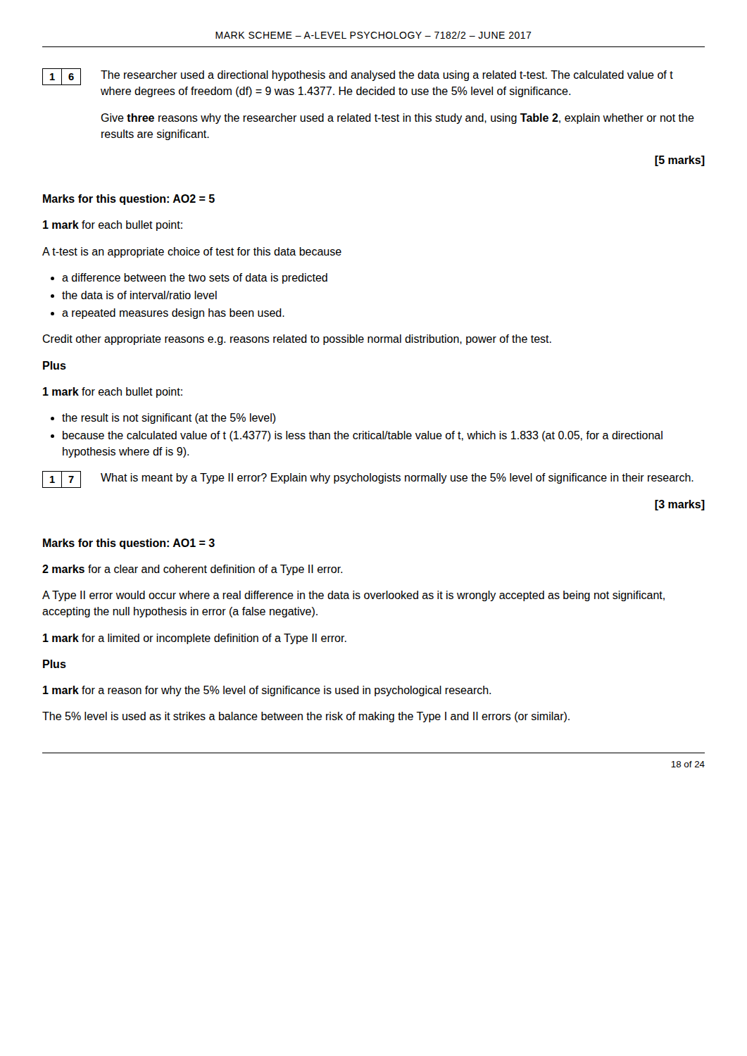MARK SCHEME – A-LEVEL PSYCHOLOGY – 7182/2 – JUNE 2017
16
The researcher used a directional hypothesis and analysed the data using a related t-test. The calculated value of t where degrees of freedom (df) = 9 was 1.4377. He decided to use the 5% level of significance.
Give three reasons why the researcher used a related t-test in this study and, using Table 2, explain whether or not the results are significant.
[5 marks]
Marks for this question: AO2 = 5
1 mark for each bullet point:
A t-test is an appropriate choice of test for this data because
a difference between the two sets of data is predicted
the data is of interval/ratio level
a repeated measures design has been used.
Credit other appropriate reasons e.g. reasons related to possible normal distribution, power of the test.
Plus
1 mark for each bullet point:
the result is not significant (at the 5% level)
because the calculated value of t (1.4377) is less than the critical/table value of t, which is 1.833 (at 0.05, for a directional hypothesis where df is 9).
17
What is meant by a Type II error? Explain why psychologists normally use the 5% level of significance in their research.
[3 marks]
Marks for this question: AO1 = 3
2 marks for a clear and coherent definition of a Type II error.
A Type II error would occur where a real difference in the data is overlooked as it is wrongly accepted as being not significant, accepting the null hypothesis in error (a false negative).
1 mark for a limited or incomplete definition of a Type II error.
Plus
1 mark for a reason for why the 5% level of significance is used in psychological research.
The 5% level is used as it strikes a balance between the risk of making the Type I and II errors (or similar).
18 of 24